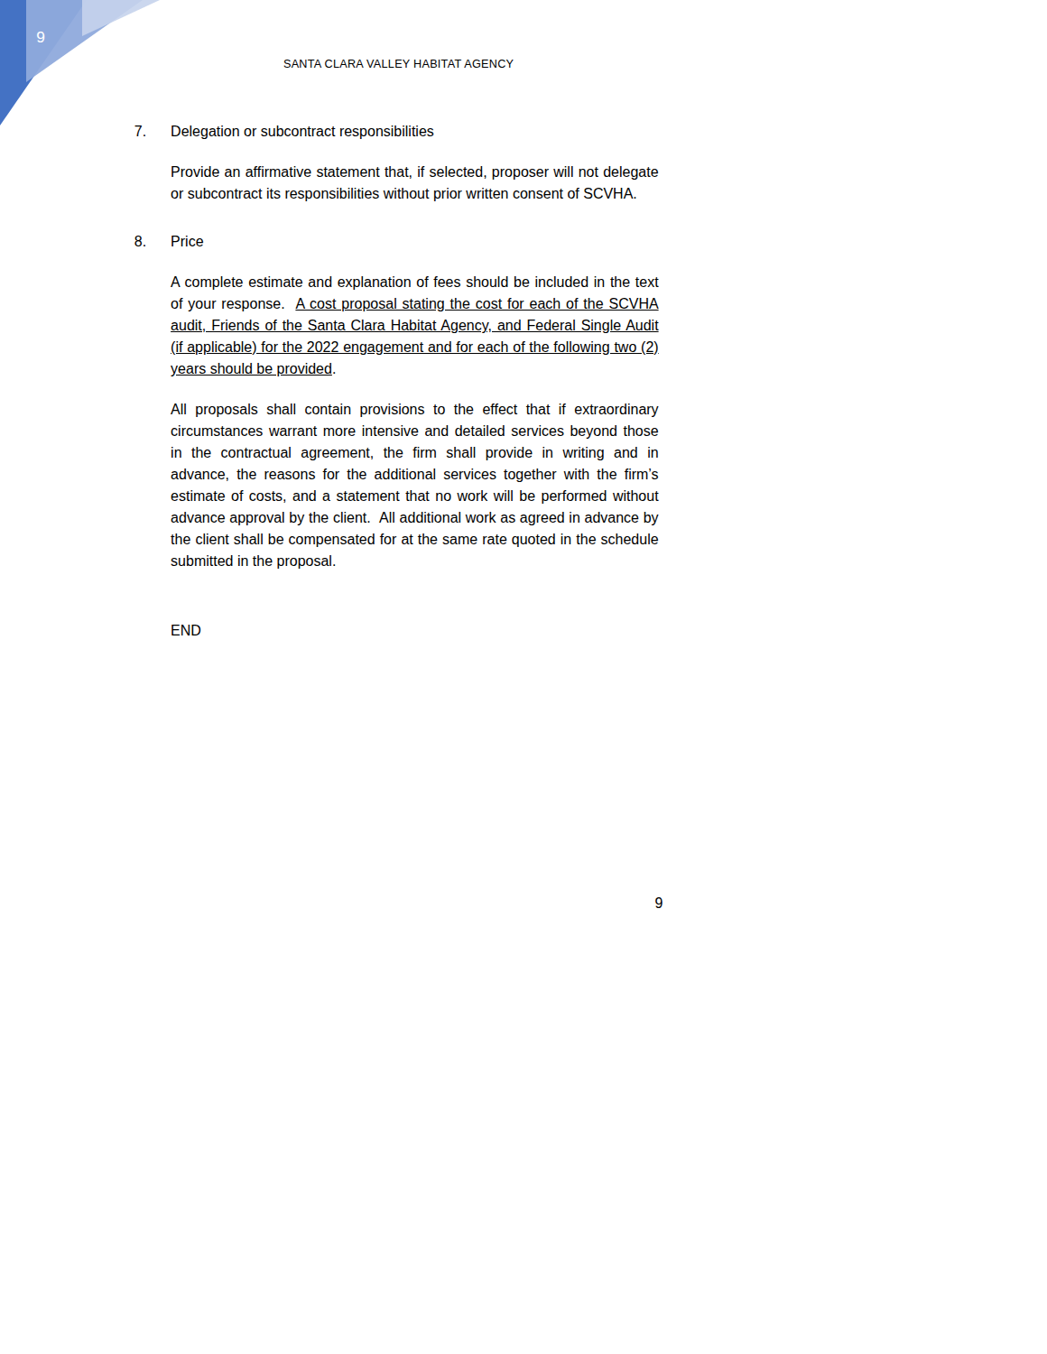9
SANTA CLARA VALLEY HABITAT AGENCY
7.
Delegation or subcontract responsibilities
Provide an affirmative statement that, if selected, proposer will not delegate or subcontract its responsibilities without prior written consent of SCVHA.
8.
Price
A complete estimate and explanation of fees should be included in the text of your response. A cost proposal stating the cost for each of the SCVHA audit, Friends of the Santa Clara Habitat Agency, and Federal Single Audit (if applicable) for the 2022 engagement and for each of the following two (2) years should be provided.
All proposals shall contain provisions to the effect that if extraordinary circumstances warrant more intensive and detailed services beyond those in the contractual agreement, the firm shall provide in writing and in advance, the reasons for the additional services together with the firm’s estimate of costs, and a statement that no work will be performed without advance approval by the client. All additional work as agreed in advance by the client shall be compensated for at the same rate quoted in the schedule submitted in the proposal.
END
9